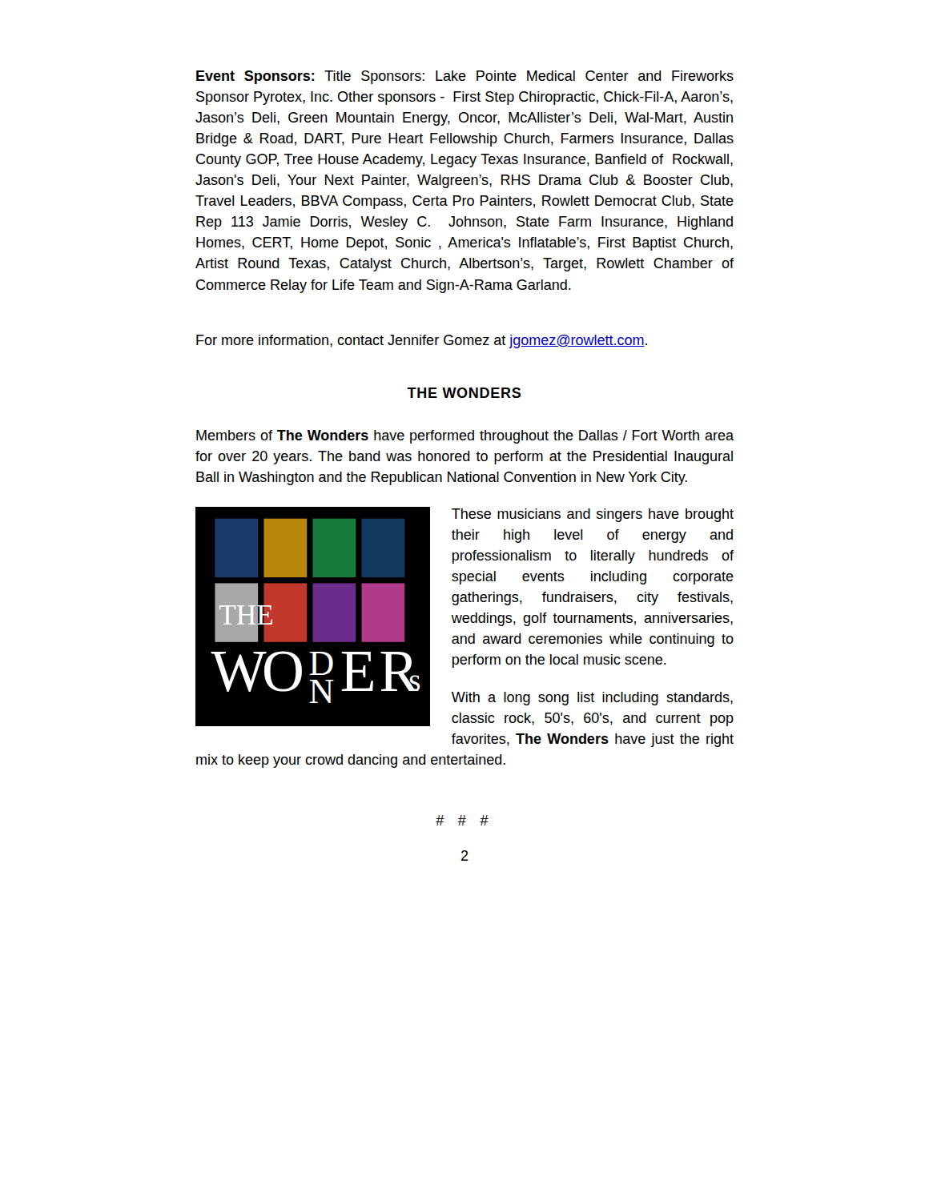Event Sponsors: Title Sponsors: Lake Pointe Medical Center and Fireworks Sponsor Pyrotex, Inc. Other sponsors - First Step Chiropractic, Chick-Fil-A, Aaron’s, Jason’s Deli, Green Mountain Energy, Oncor, McAllister’s Deli, Wal-Mart, Austin Bridge & Road, DART, Pure Heart Fellowship Church, Farmers Insurance, Dallas County GOP, Tree House Academy, Legacy Texas Insurance, Banfield of Rockwall, Jason's Deli, Your Next Painter, Walgreen’s, RHS Drama Club & Booster Club, Travel Leaders, BBVA Compass, Certa Pro Painters, Rowlett Democrat Club, State Rep 113 Jamie Dorris, Wesley C. Johnson, State Farm Insurance, Highland Homes, CERT, Home Depot, Sonic , America's Inflatable’s, First Baptist Church, Artist Round Texas, Catalyst Church, Albertson’s, Target, Rowlett Chamber of Commerce Relay for Life Team and Sign-A-Rama Garland.
For more information, contact Jennifer Gomez at jgomez@rowlett.com.
THE WONDERS
Members of The Wonders have performed throughout the Dallas / Fort Worth area for over 20 years. The band was honored to perform at the Presidential Inaugural Ball in Washington and the Republican National Convention in New York City.
These musicians and singers have brought their high level of energy and professionalism to literally hundreds of special events including corporate gatherings, fundraisers, city festivals, weddings, golf tournaments, anniversaries, and award ceremonies while continuing to perform on the local music scene.
With a long song list including standards, classic rock, 50's, 60's, and current pop favorites, The Wonders have just the right mix to keep your crowd dancing and entertained.
# # #
2